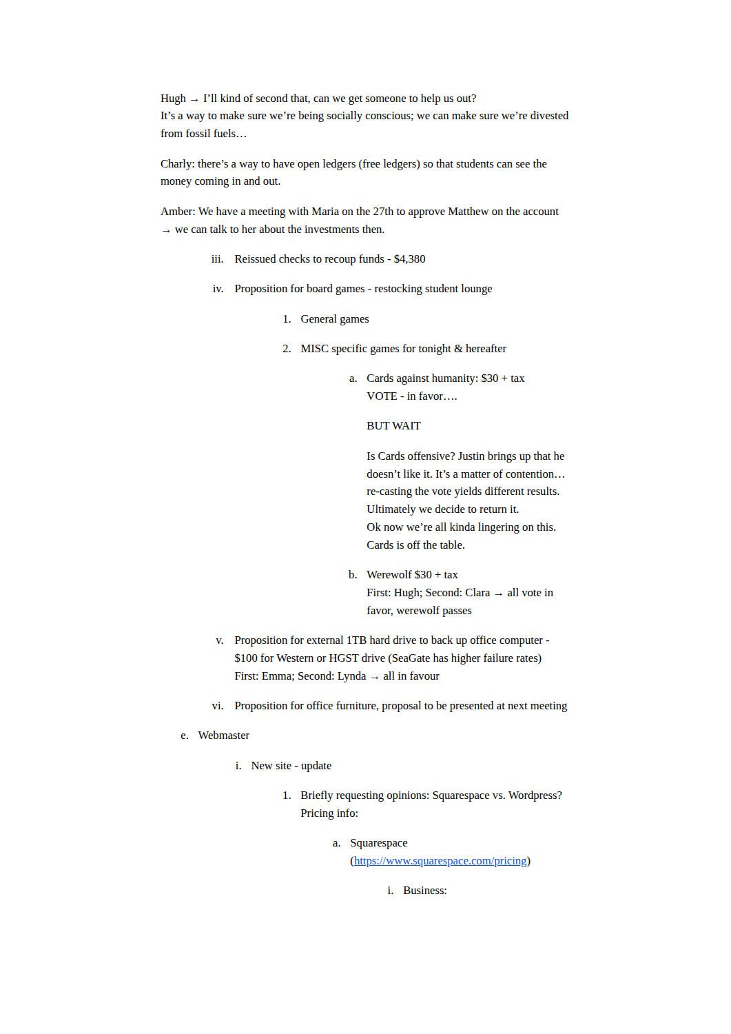Hugh → I’ll kind of second that, can we get someone to help us out?
It’s a way to make sure we’re being socially conscious; we can make sure we’re divested from fossil fuels…
Charly: there’s a way to have open ledgers (free ledgers) so that students can see the money coming in and out.
Amber: We have a meeting with Maria on the 27th to approve Matthew on the account → we can talk to her about the investments then.
Reissued checks to recoup funds - $4,380
Proposition for board games - restocking student lounge
General games
MISC specific games for tonight & hereafter
Cards against humanity: $30 + tax
VOTE - in favor…. BUT WAIT Is Cards offensive? Justin brings up that he doesn’t like it. It’s a matter of contention… re-casting the vote yields different results. Ultimately we decide to return it.
Ok now we’re all kinda lingering on this.
Cards is off the table.
Werewolf $30 + tax
First: Hugh; Second: Clara → all vote in favor, werewolf passes
Proposition for external 1TB hard drive to back up office computer - $100 for Western or HGST drive (SeaGate has higher failure rates)
First: Emma; Second: Lynda → all in favour
Proposition for office furniture, proposal to be presented at next meeting
Webmaster
New site - update
Briefly requesting opinions: Squarespace vs. Wordpress? Pricing info:
Squarespace (https://www.squarespace.com/pricing)
Business: